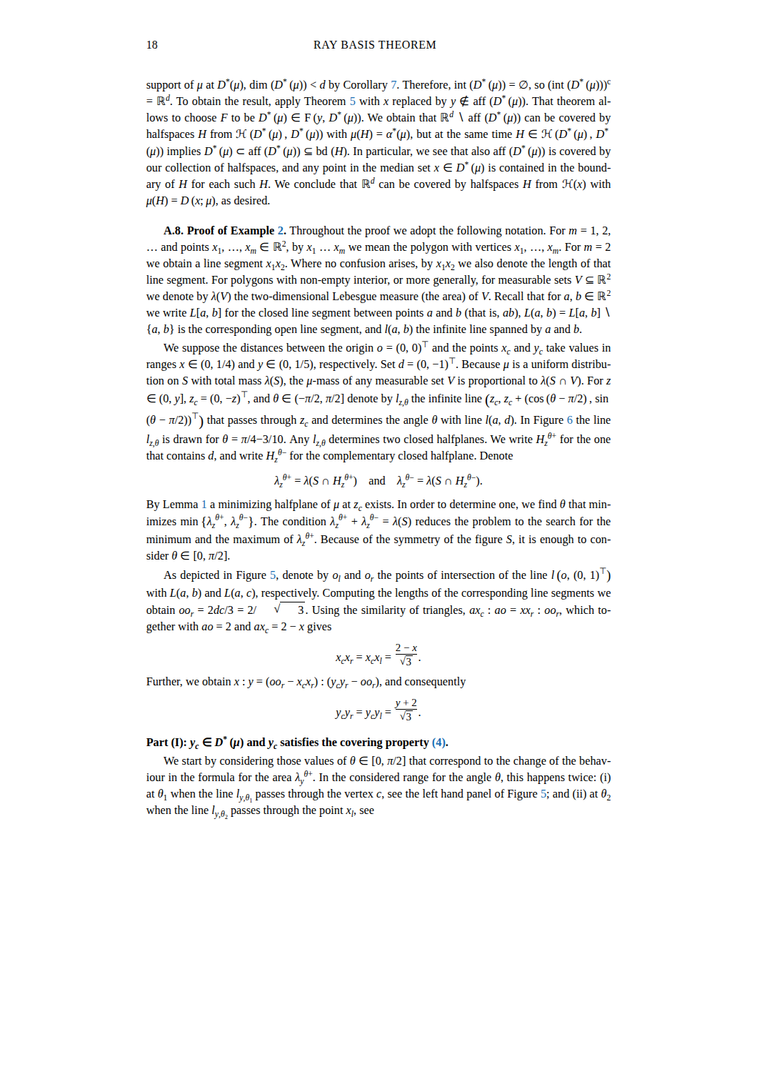18 RAY BASIS THEOREM
support of μ at D*(μ), dim (D* (μ)) < d by Corollary 7. Therefore, int (D* (μ)) = ∅, so (int (D* (μ)))c = ℝd. To obtain the result, apply Theorem 5 with x replaced by y ∉ aff (D* (μ)). That theorem allows to choose F to be D* (μ) ∈ F (y, D* (μ)). We obtain that ℝd ∖ aff (D* (μ)) can be covered by halfspaces H from ℋ (D* (μ) , D* (μ)) with μ(H) = α*(μ), but at the same time H ∈ ℋ (D* (μ) , D* (μ)) implies D* (μ) ⊂ aff (D* (μ)) ⊆ bd (H). In particular, we see that also aff (D* (μ)) is covered by our collection of halfspaces, and any point in the median set x ∈ D* (μ) is contained in the boundary of H for each such H. We conclude that ℝd can be covered by halfspaces H from ℋ(x) with μ(H) = D (x; μ), as desired.
A.8. Proof of Example 2. Throughout the proof we adopt the following notation. For m = 1, 2, … and points x1, …, xm ∈ ℝ2, by x1 … xm we mean the polygon with vertices x1, …, xm. For m = 2 we obtain a line segment x1x2. Where no confusion arises, by x1x2 we also denote the length of that line segment. For polygons with non-empty interior, or more generally, for measurable sets V ⊆ ℝ2 we denote by λ(V) the two-dimensional Lebesgue measure (the area) of V. Recall that for a, b ∈ ℝ2 we write L[a, b] for the closed line segment between points a and b (that is, ab), L(a, b) = L[a, b] ∖ {a, b} is the corresponding open line segment, and l(a, b) the infinite line spanned by a and b.
We suppose the distances between the origin o = (0, 0)⊤ and the points xc and yc take values in ranges x ∈ (0, 1/4) and y ∈ (0, 1/5), respectively. Set d = (0, −1)⊤. Because μ is a uniform distribution on S with total mass λ(S), the μ-mass of any measurable set V is proportional to λ(S ∩ V). For z ∈ (0, y], zc = (0, −z)⊤, and θ ∈ (−π/2, π/2] denote by lz,θ the infinite line (zc, zc + (cos (θ − π/2) , sin (θ − π/2))⊤) that passes through zc and determines the angle θ with line l(a, d). In Figure 6 the line lz,θ is drawn for θ = π/4−3/10. Any lz,θ determines two closed halfplanes. We write Hzθ+ for the one that contains d, and write Hzθ− for the complementary closed halfplane. Denote
λzθ+ = λ(S ∩ Hzθ+) and λzθ− = λ(S ∩ Hzθ−).
By Lemma 1 a minimizing halfplane of μ at zc exists. In order to determine one, we find θ that minimizes min {λzθ+, λzθ−}. The condition λzθ+ + λzθ− = λ(S) reduces the problem to the search for the minimum and the maximum of λzθ+. Because of the symmetry of the figure S, it is enough to consider θ ∈ [0, π/2].
As depicted in Figure 5, denote by ol and or the points of intersection of the line l (o, (0, 1)⊤) with L(a, b) and L(a, c), respectively. Computing the lengths of the corresponding line segments we obtain oor = 2dc/3 = 2/3. Using the similarity of triangles, axc : ao = xxr : oor, which together with ao = 2 and axc = 2 − x gives
xcxr = xcxl = 2 − x 3.
Further, we obtain x : y = (oor − xcxr) : (ycyr − oor), and consequently
ycyr = ycyl = y + 23.
Part (I): yc ∈ D* (μ) and yc satisfies the covering property (4).
We start by considering those values of θ ∈ [0, π/2] that correspond to the change of the behaviour in the formula for the area λyθ+. In the considered range for the angle θ, this happens twice: (i) at θ1 when the line ly,θ1 passes through the vertex c, see the left hand panel of Figure 5; and (ii) at θ2 when the line ly,θ2 passes through the point xl, see